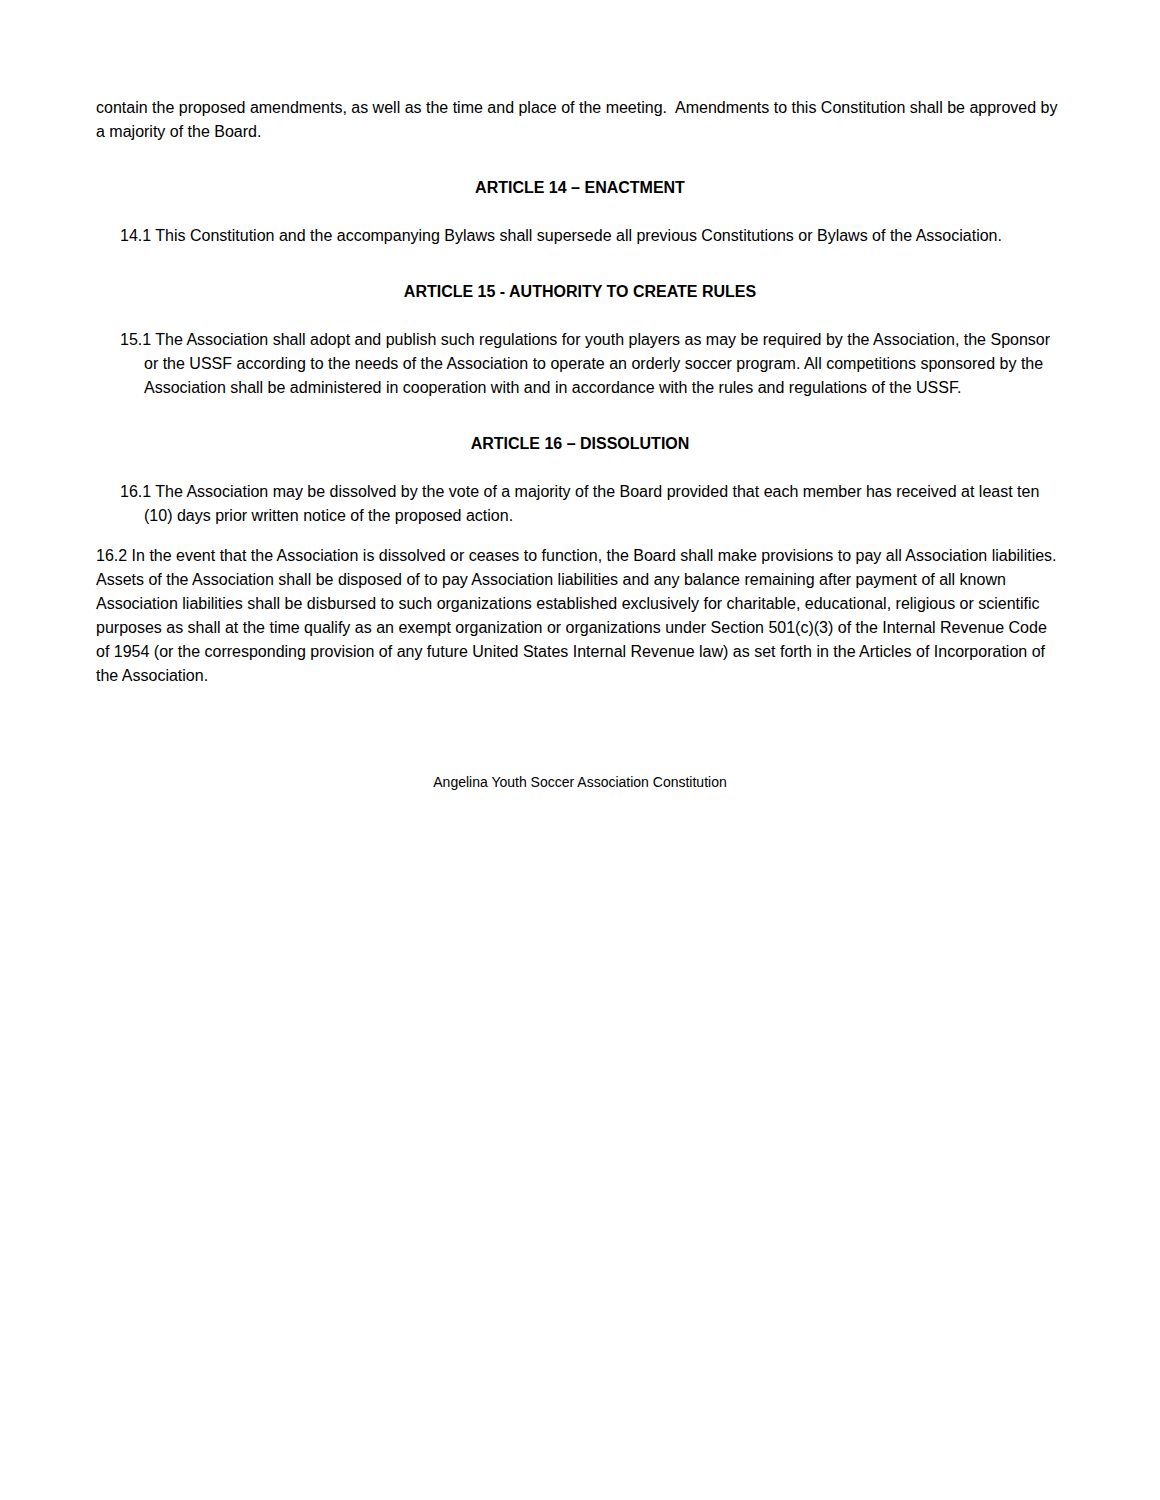contain the proposed amendments, as well as the time and place of the meeting. Amendments to this Constitution shall be approved by a majority of the Board.
ARTICLE 14 – ENACTMENT
14.1 This Constitution and the accompanying Bylaws shall supersede all previous Constitutions or Bylaws of the Association.
ARTICLE 15 - AUTHORITY TO CREATE RULES
15.1 The Association shall adopt and publish such regulations for youth players as may be required by the Association, the Sponsor or the USSF according to the needs of the Association to operate an orderly soccer program. All competitions sponsored by the Association shall be administered in cooperation with and in accordance with the rules and regulations of the USSF.
ARTICLE 16 – DISSOLUTION
16.1 The Association may be dissolved by the vote of a majority of the Board provided that each member has received at least ten (10) days prior written notice of the proposed action.
16.2 In the event that the Association is dissolved or ceases to function, the Board shall make provisions to pay all Association liabilities. Assets of the Association shall be disposed of to pay Association liabilities and any balance remaining after payment of all known Association liabilities shall be disbursed to such organizations established exclusively for charitable, educational, religious or scientific purposes as shall at the time qualify as an exempt organization or organizations under Section 501(c)(3) of the Internal Revenue Code of 1954 (or the corresponding provision of any future United States Internal Revenue law) as set forth in the Articles of Incorporation of the Association.
Angelina Youth Soccer Association Constitution